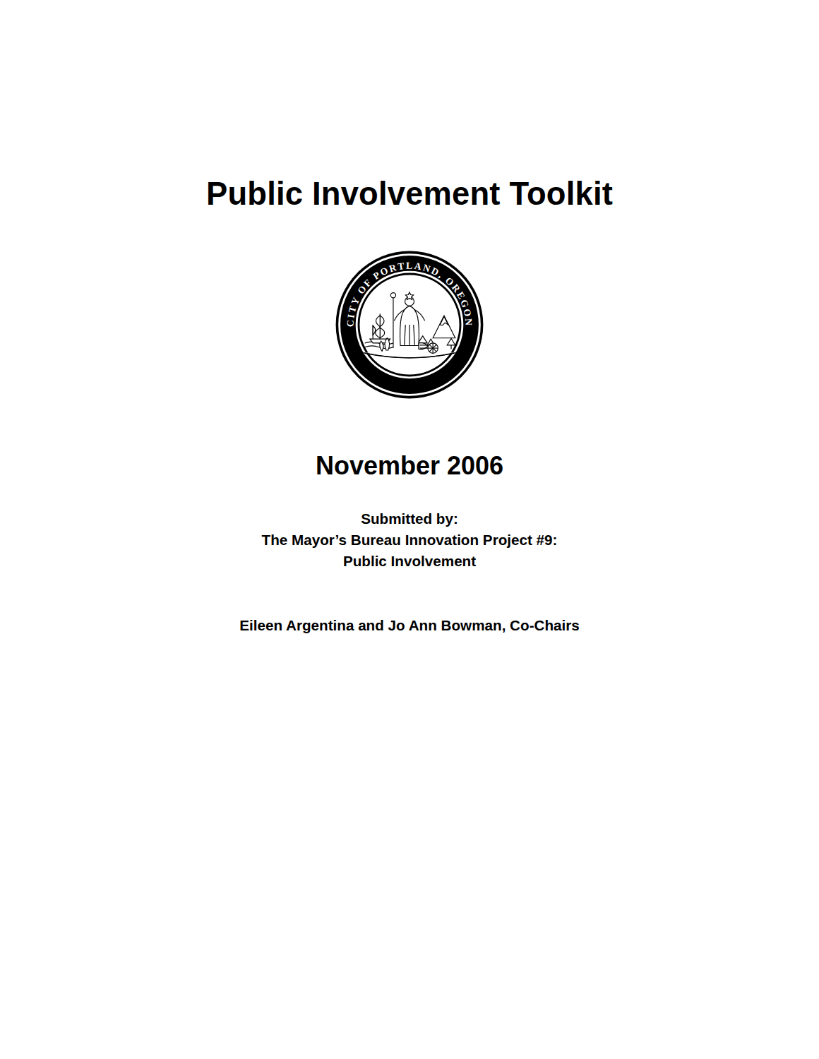Public Involvement Toolkit
CITY OF PORTLAND, OREGON 1851
November 2006
Submitted by:
The Mayor’s Bureau Innovation Project #9:
Public Involvement
Eileen Argentina and Jo Ann Bowman, Co-Chairs